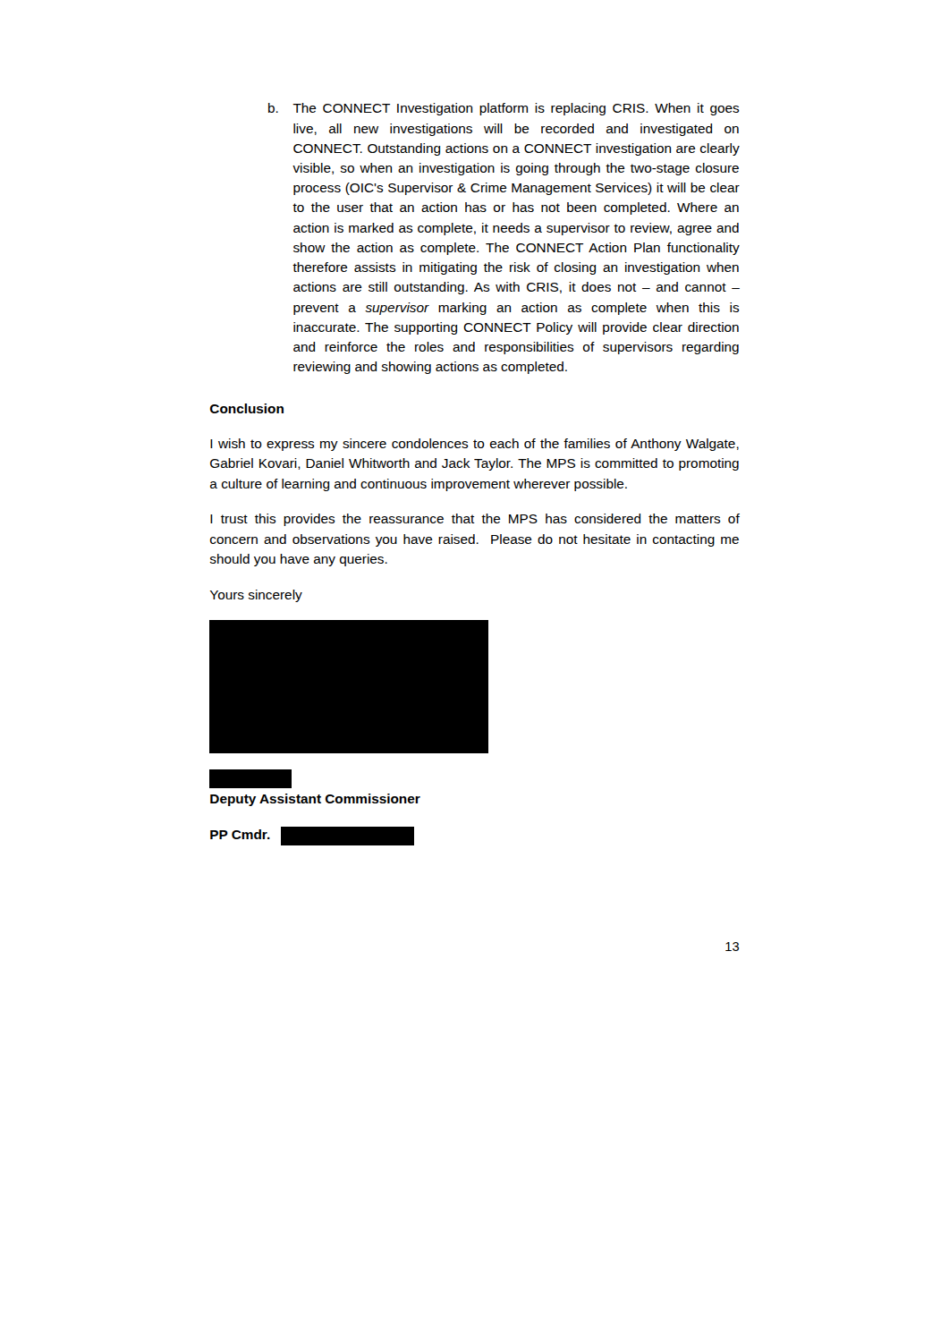The CONNECT Investigation platform is replacing CRIS. When it goes live, all new investigations will be recorded and investigated on CONNECT. Outstanding actions on a CONNECT investigation are clearly visible, so when an investigation is going through the two-stage closure process (OIC's Supervisor & Crime Management Services) it will be clear to the user that an action has or has not been completed. Where an action is marked as complete, it needs a supervisor to review, agree and show the action as complete. The CONNECT Action Plan functionality therefore assists in mitigating the risk of closing an investigation when actions are still outstanding. As with CRIS, it does not – and cannot – prevent a supervisor marking an action as complete when this is inaccurate. The supporting CONNECT Policy will provide clear direction and reinforce the roles and responsibilities of supervisors regarding reviewing and showing actions as completed.
Conclusion
I wish to express my sincere condolences to each of the families of Anthony Walgate, Gabriel Kovari, Daniel Whitworth and Jack Taylor. The MPS is committed to promoting a culture of learning and continuous improvement wherever possible.
I trust this provides the reassurance that the MPS has considered the matters of concern and observations you have raised. Please do not hesitate in contacting me should you have any queries.
Yours sincerely
Deputy Assistant Commissioner
PP Cmdr.
13